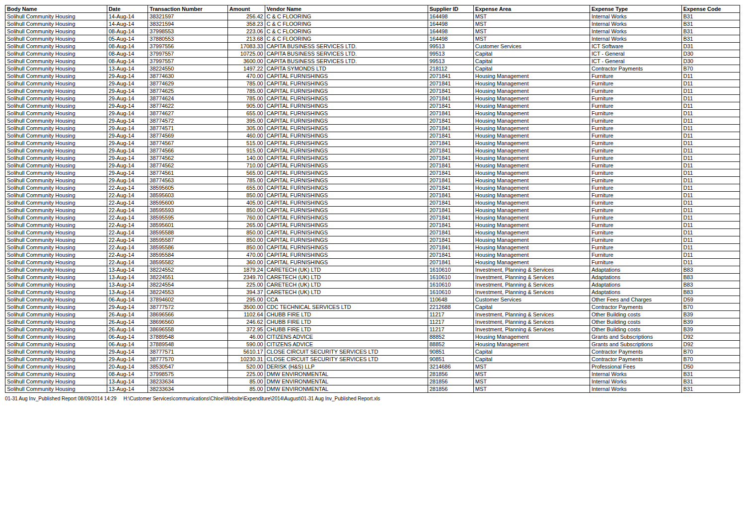01-31 Aug Inv_Published Report 08/09/2014 14:29 H:\Customer Services\communications\Chloe\Website\Expenditure\2014\August\01-31 Aug Inv_Published Report.xls
| Body Name | Date | Transaction Number | Amount | Vendor Name | Supplier ID | Expense Area | Expense Type | Expense Code |
| --- | --- | --- | --- | --- | --- | --- | --- | --- |
| Solihull Community Housing | 14-Aug-14 | 38321597 | 256.42 | C & C FLOORING | 164498 | MST | Internal Works | B31 |
| Solihull Community Housing | 14-Aug-14 | 38321594 | 358.23 | C & C FLOORING | 164498 | MST | Internal Works | B31 |
| Solihull Community Housing | 08-Aug-14 | 37998553 | 223.06 | C & C FLOORING | 164498 | MST | Internal Works | B31 |
| Solihull Community Housing | 05-Aug-14 | 37880553 | 213.68 | C & C FLOORING | 164498 | MST | Internal Works | B31 |
| Solihull Community Housing | 08-Aug-14 | 37997556 | 17083.33 | CAPITA BUSINESS SERVICES LTD. | 99513 | Customer Services | ICT Software | D31 |
| Solihull Community Housing | 08-Aug-14 | 37997557 | 10725.00 | CAPITA BUSINESS SERVICES LTD. | 99513 | Capital | ICT - General | D30 |
| Solihull Community Housing | 08-Aug-14 | 37997557 | 3600.00 | CAPITA BUSINESS SERVICES LTD. | 99513 | Capital | ICT - General | D30 |
| Solihull Community Housing | 13-Aug-14 | 38224550 | 1497.22 | CAPITA SYMONDS LTD | 218112 | Capital | Contractor Payments | B70 |
| Solihull Community Housing | 29-Aug-14 | 38774630 | 470.00 | CAPITAL FURNISHINGS | 2071841 | Housing Management | Furniture | D11 |
| Solihull Community Housing | 29-Aug-14 | 38774629 | 785.00 | CAPITAL FURNISHINGS | 2071841 | Housing Management | Furniture | D11 |
| Solihull Community Housing | 29-Aug-14 | 38774625 | 785.00 | CAPITAL FURNISHINGS | 2071841 | Housing Management | Furniture | D11 |
| Solihull Community Housing | 29-Aug-14 | 38774624 | 785.00 | CAPITAL FURNISHINGS | 2071841 | Housing Management | Furniture | D11 |
| Solihull Community Housing | 29-Aug-14 | 38774622 | 905.00 | CAPITAL FURNISHINGS | 2071841 | Housing Management | Furniture | D11 |
| Solihull Community Housing | 29-Aug-14 | 38774627 | 655.00 | CAPITAL FURNISHINGS | 2071841 | Housing Management | Furniture | D11 |
| Solihull Community Housing | 29-Aug-14 | 38774572 | 395.00 | CAPITAL FURNISHINGS | 2071841 | Housing Management | Furniture | D11 |
| Solihull Community Housing | 29-Aug-14 | 38774571 | 305.00 | CAPITAL FURNISHINGS | 2071841 | Housing Management | Furniture | D11 |
| Solihull Community Housing | 29-Aug-14 | 38774569 | 460.00 | CAPITAL FURNISHINGS | 2071841 | Housing Management | Furniture | D11 |
| Solihull Community Housing | 29-Aug-14 | 38774567 | 515.00 | CAPITAL FURNISHINGS | 2071841 | Housing Management | Furniture | D11 |
| Solihull Community Housing | 29-Aug-14 | 38774566 | 915.00 | CAPITAL FURNISHINGS | 2071841 | Housing Management | Furniture | D11 |
| Solihull Community Housing | 29-Aug-14 | 38774562 | 140.00 | CAPITAL FURNISHINGS | 2071841 | Housing Management | Furniture | D11 |
| Solihull Community Housing | 29-Aug-14 | 38774562 | 710.00 | CAPITAL FURNISHINGS | 2071841 | Housing Management | Furniture | D11 |
| Solihull Community Housing | 29-Aug-14 | 38774561 | 565.00 | CAPITAL FURNISHINGS | 2071841 | Housing Management | Furniture | D11 |
| Solihull Community Housing | 29-Aug-14 | 38774563 | 785.00 | CAPITAL FURNISHINGS | 2071841 | Housing Management | Furniture | D11 |
| Solihull Community Housing | 22-Aug-14 | 38595605 | 655.00 | CAPITAL FURNISHINGS | 2071841 | Housing Management | Furniture | D11 |
| Solihull Community Housing | 22-Aug-14 | 38595603 | 850.00 | CAPITAL FURNISHINGS | 2071841 | Housing Management | Furniture | D11 |
| Solihull Community Housing | 22-Aug-14 | 38595600 | 405.00 | CAPITAL FURNISHINGS | 2071841 | Housing Management | Furniture | D11 |
| Solihull Community Housing | 22-Aug-14 | 38595593 | 850.00 | CAPITAL FURNISHINGS | 2071841 | Housing Management | Furniture | D11 |
| Solihull Community Housing | 22-Aug-14 | 38595595 | 760.00 | CAPITAL FURNISHINGS | 2071841 | Housing Management | Furniture | D11 |
| Solihull Community Housing | 22-Aug-14 | 38595601 | 265.00 | CAPITAL FURNISHINGS | 2071841 | Housing Management | Furniture | D11 |
| Solihull Community Housing | 22-Aug-14 | 38595588 | 850.00 | CAPITAL FURNISHINGS | 2071841 | Housing Management | Furniture | D11 |
| Solihull Community Housing | 22-Aug-14 | 38595587 | 850.00 | CAPITAL FURNISHINGS | 2071841 | Housing Management | Furniture | D11 |
| Solihull Community Housing | 22-Aug-14 | 38595586 | 850.00 | CAPITAL FURNISHINGS | 2071841 | Housing Management | Furniture | D11 |
| Solihull Community Housing | 22-Aug-14 | 38595584 | 470.00 | CAPITAL FURNISHINGS | 2071841 | Housing Management | Furniture | D11 |
| Solihull Community Housing | 22-Aug-14 | 38595582 | 360.00 | CAPITAL FURNISHINGS | 2071841 | Housing Management | Furniture | D11 |
| Solihull Community Housing | 13-Aug-14 | 38224552 | 1879.24 | CARETECH (UK) LTD | 1610610 | Investment, Planning & Services | Adaptations | B83 |
| Solihull Community Housing | 13-Aug-14 | 38224551 | 2349.70 | CARETECH (UK) LTD | 1610610 | Investment, Planning & Services | Adaptations | B83 |
| Solihull Community Housing | 13-Aug-14 | 38224554 | 225.00 | CARETECH (UK) LTD | 1610610 | Investment, Planning & Services | Adaptations | B83 |
| Solihull Community Housing | 13-Aug-14 | 38224553 | 394.37 | CARETECH (UK) LTD | 1610610 | Investment, Planning & Services | Adaptations | B83 |
| Solihull Community Housing | 06-Aug-14 | 37894602 | 295.00 | CCA | 110648 | Customer Services | Other Fees and Charges | D59 |
| Solihull Community Housing | 29-Aug-14 | 38777572 | 3500.00 | CDC TECHNICAL SERVICES LTD | 2212688 | Capital | Contractor Payments | B70 |
| Solihull Community Housing | 26-Aug-14 | 38696566 | 1102.64 | CHUBB FIRE LTD | 11217 | Investment, Planning & Services | Other Building costs | B39 |
| Solihull Community Housing | 26-Aug-14 | 38696560 | 246.62 | CHUBB FIRE LTD | 11217 | Investment, Planning & Services | Other Building costs | B39 |
| Solihull Community Housing | 26-Aug-14 | 38696558 | 372.95 | CHUBB FIRE LTD | 11217 | Investment, Planning & Services | Other Building costs | B39 |
| Solihull Community Housing | 06-Aug-14 | 37889548 | 46.00 | CITIZENS ADVICE | 88852 | Housing Management | Grants and Subscriptions | D92 |
| Solihull Community Housing | 06-Aug-14 | 37889548 | 590.00 | CITIZENS ADVICE | 88852 | Housing Management | Grants and Subscriptions | D92 |
| Solihull Community Housing | 29-Aug-14 | 38777571 | 5610.17 | CLOSE CIRCUIT SECURITY SERVICES LTD | 90851 | Capital | Contractor Payments | B70 |
| Solihull Community Housing | 29-Aug-14 | 38777570 | 10230.31 | CLOSE CIRCUIT SECURITY SERVICES LTD | 90851 | Capital | Contractor Payments | B70 |
| Solihull Community Housing | 20-Aug-14 | 38530547 | 520.00 | DERISK (H&S) LLP | 3214686 | MST | Professional Fees | D50 |
| Solihull Community Housing | 08-Aug-14 | 37998575 | 225.00 | DMW ENVIRONMENTAL | 281856 | MST | Internal Works | B31 |
| Solihull Community Housing | 13-Aug-14 | 38233634 | 85.00 | DMW ENVIRONMENTAL | 281856 | MST | Internal Works | B31 |
| Solihull Community Housing | 13-Aug-14 | 38233634 | 85.00 | DMW ENVIRONMENTAL | 281856 | MST | Internal Works | B31 |